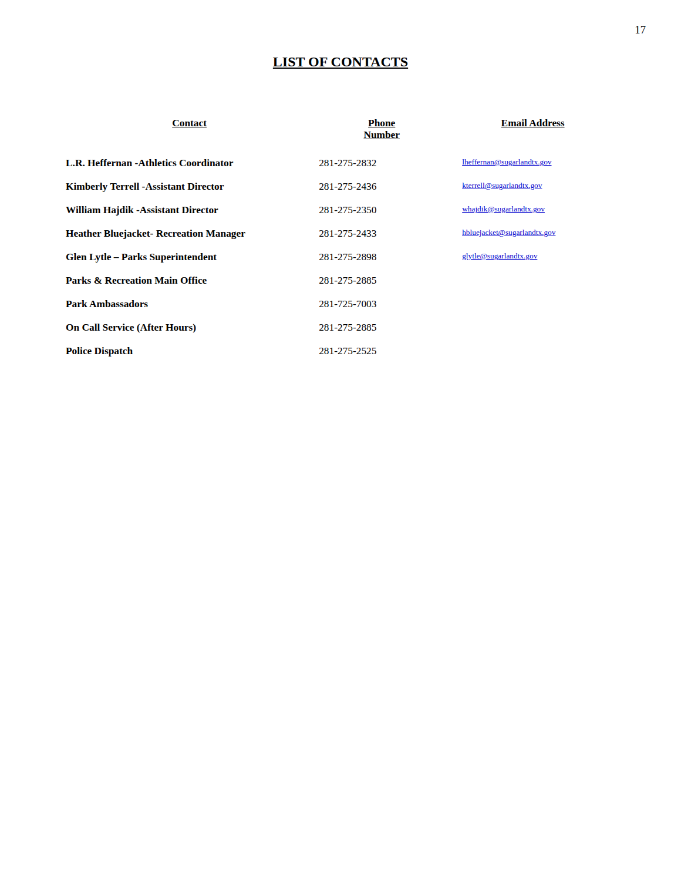17
LIST OF CONTACTS
| Contact | Phone Number | Email Address |
| --- | --- | --- |
| L.R. Heffernan -Athletics Coordinator | 281-275-2832 | lheffernan@sugarlandtx.gov |
| Kimberly Terrell -Assistant Director | 281-275-2436 | kterrell@sugarlandtx.gov |
| William Hajdik -Assistant Director | 281-275-2350 | whajdik@sugarlandtx.gov |
| Heather Bluejacket- Recreation Manager | 281-275-2433 | hbluejacket@sugarlandtx.gov |
| Glen Lytle – Parks Superintendent | 281-275-2898 | glytle@sugarlandtx.gov |
| Parks & Recreation Main Office | 281-275-2885 | |
| Park Ambassadors | 281-725-7003 | |
| On Call Service (After Hours) | 281-275-2885 | |
| Police Dispatch | 281-275-2525 | |